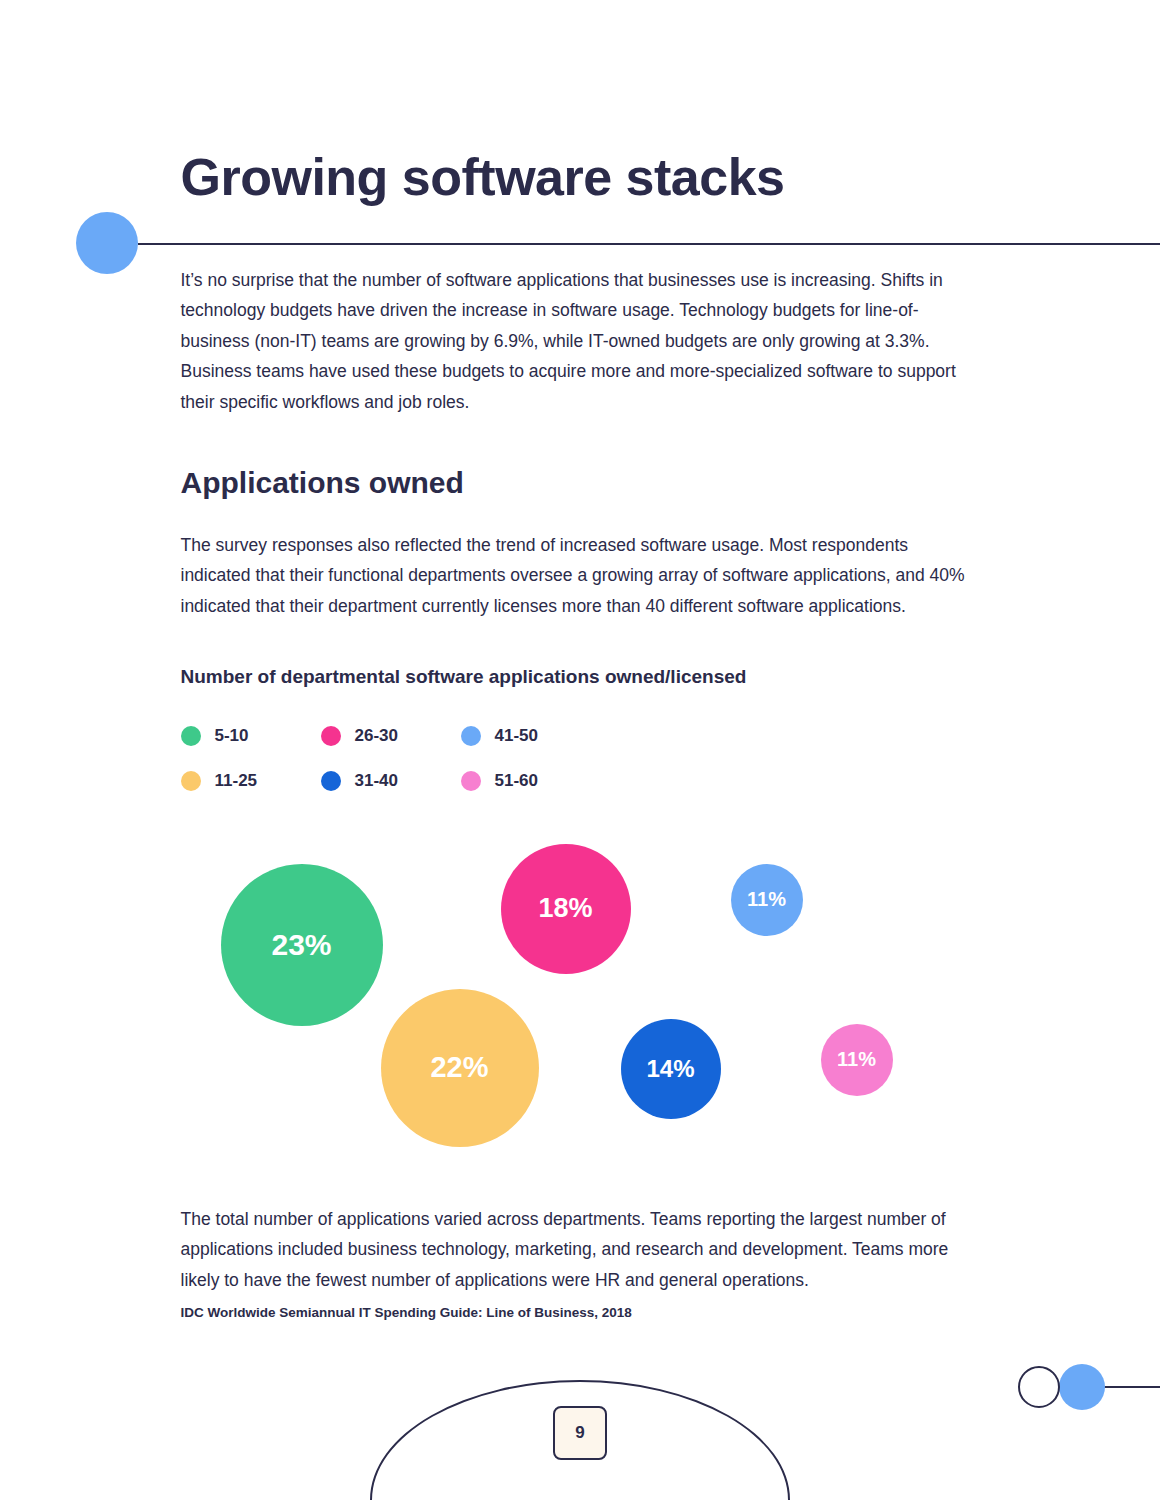Growing software stacks
It’s no surprise that the number of software applications that businesses use is increasing. Shifts in technology budgets have driven the increase in software usage. Technology budgets for line-of-business (non-IT) teams are growing by 6.9%, while IT-owned budgets are only growing at 3.3%. Business teams have used these budgets to acquire more and more-specialized software to support their specific workflows and job roles.
Applications owned
The survey responses also reflected the trend of increased software usage. Most respondents indicated that their functional departments oversee a growing array of software applications, and 40% indicated that their department currently licenses more than 40 different software applications.
Number of departmental software applications owned/licensed
5-10
26-30
41-50
11-25
31-40
51-60
23%
22%
18%
14%
11%
11%
The total number of applications varied across departments. Teams reporting the largest number of applications included business technology, marketing, and research and development. Teams more likely to have the fewest number of applications were HR and general operations.
IDC Worldwide Semiannual IT Spending Guide: Line of Business, 2018
9